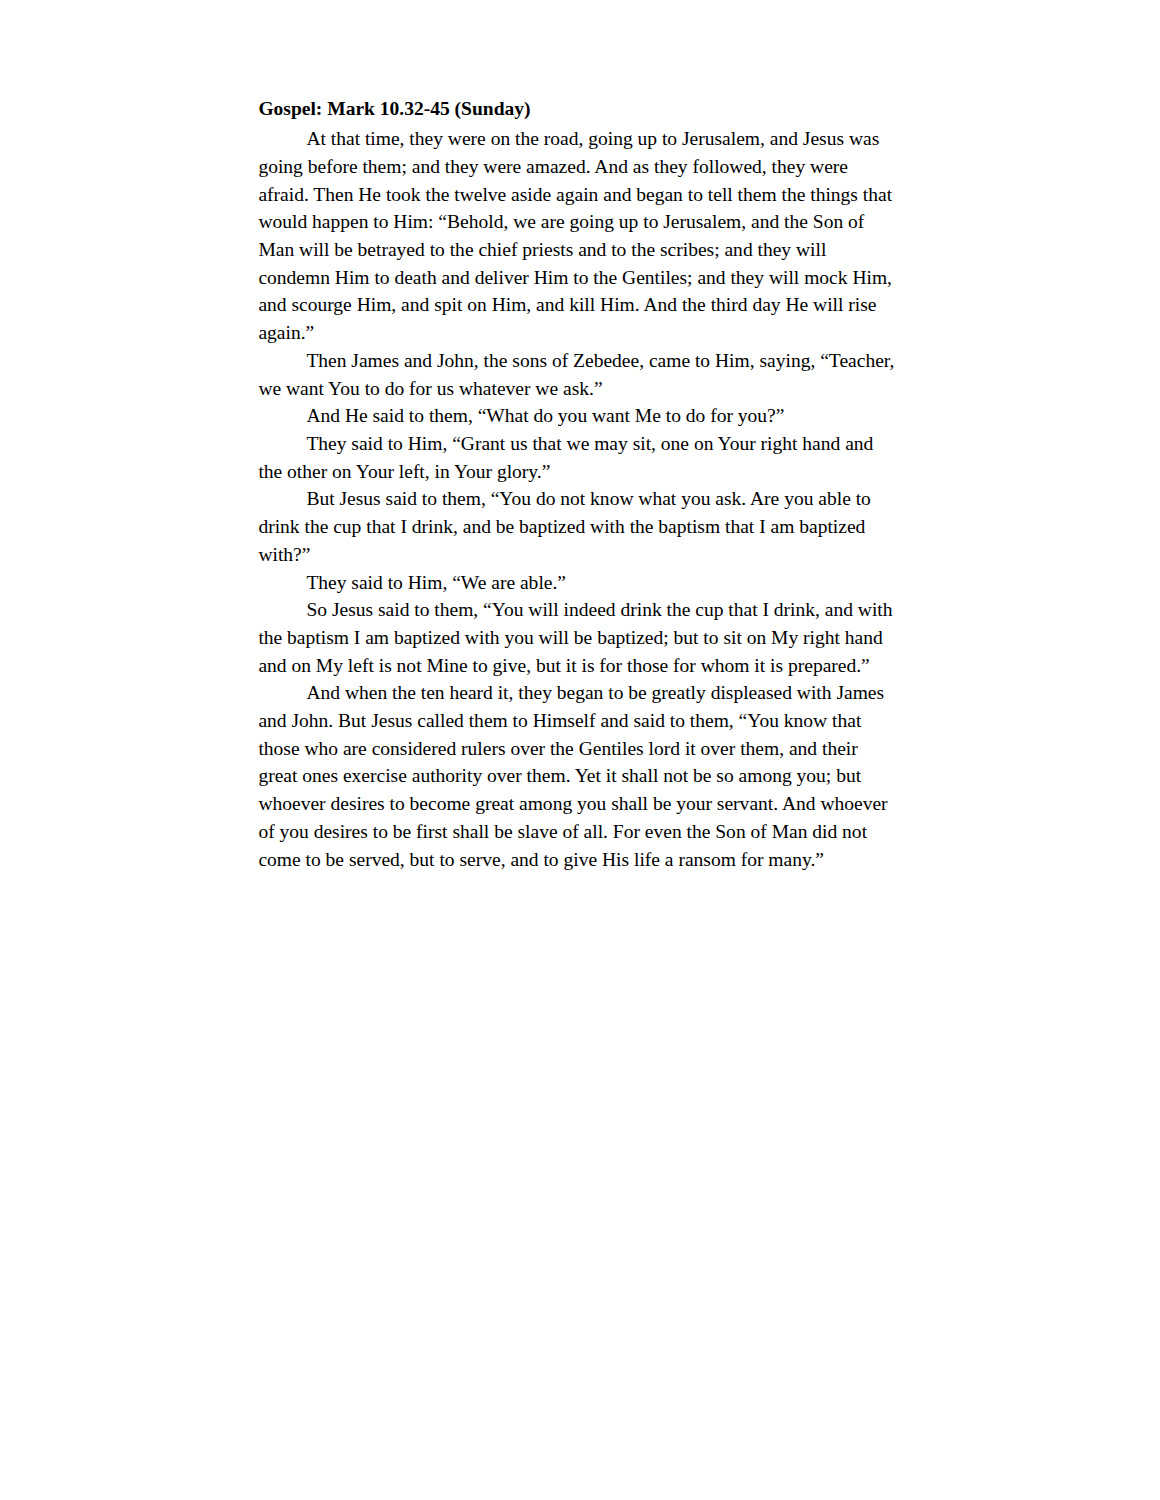Gospel: Mark 10.32-45 (Sunday)
At that time, they were on the road, going up to Jerusalem, and Jesus was going before them; and they were amazed. And as they followed, they were afraid. Then He took the twelve aside again and began to tell them the things that would happen to Him: “Behold, we are going up to Jerusalem, and the Son of Man will be betrayed to the chief priests and to the scribes; and they will condemn Him to death and deliver Him to the Gentiles; and they will mock Him, and scourge Him, and spit on Him, and kill Him. And the third day He will rise again.”
Then James and John, the sons of Zebedee, came to Him, saying, “Teacher, we want You to do for us whatever we ask.”
And He said to them, “What do you want Me to do for you?”
They said to Him, “Grant us that we may sit, one on Your right hand and the other on Your left, in Your glory.”
But Jesus said to them, “You do not know what you ask. Are you able to drink the cup that I drink, and be baptized with the baptism that I am baptized with?”
They said to Him, “We are able.”
So Jesus said to them, “You will indeed drink the cup that I drink, and with the baptism I am baptized with you will be baptized; but to sit on My right hand and on My left is not Mine to give, but it is for those for whom it is prepared.”
And when the ten heard it, they began to be greatly displeased with James and John. But Jesus called them to Himself and said to them, “You know that those who are considered rulers over the Gentiles lord it over them, and their great ones exercise authority over them. Yet it shall not be so among you; but whoever desires to become great among you shall be your servant. And whoever of you desires to be first shall be slave of all. For even the Son of Man did not come to be served, but to serve, and to give His life a ransom for many.”